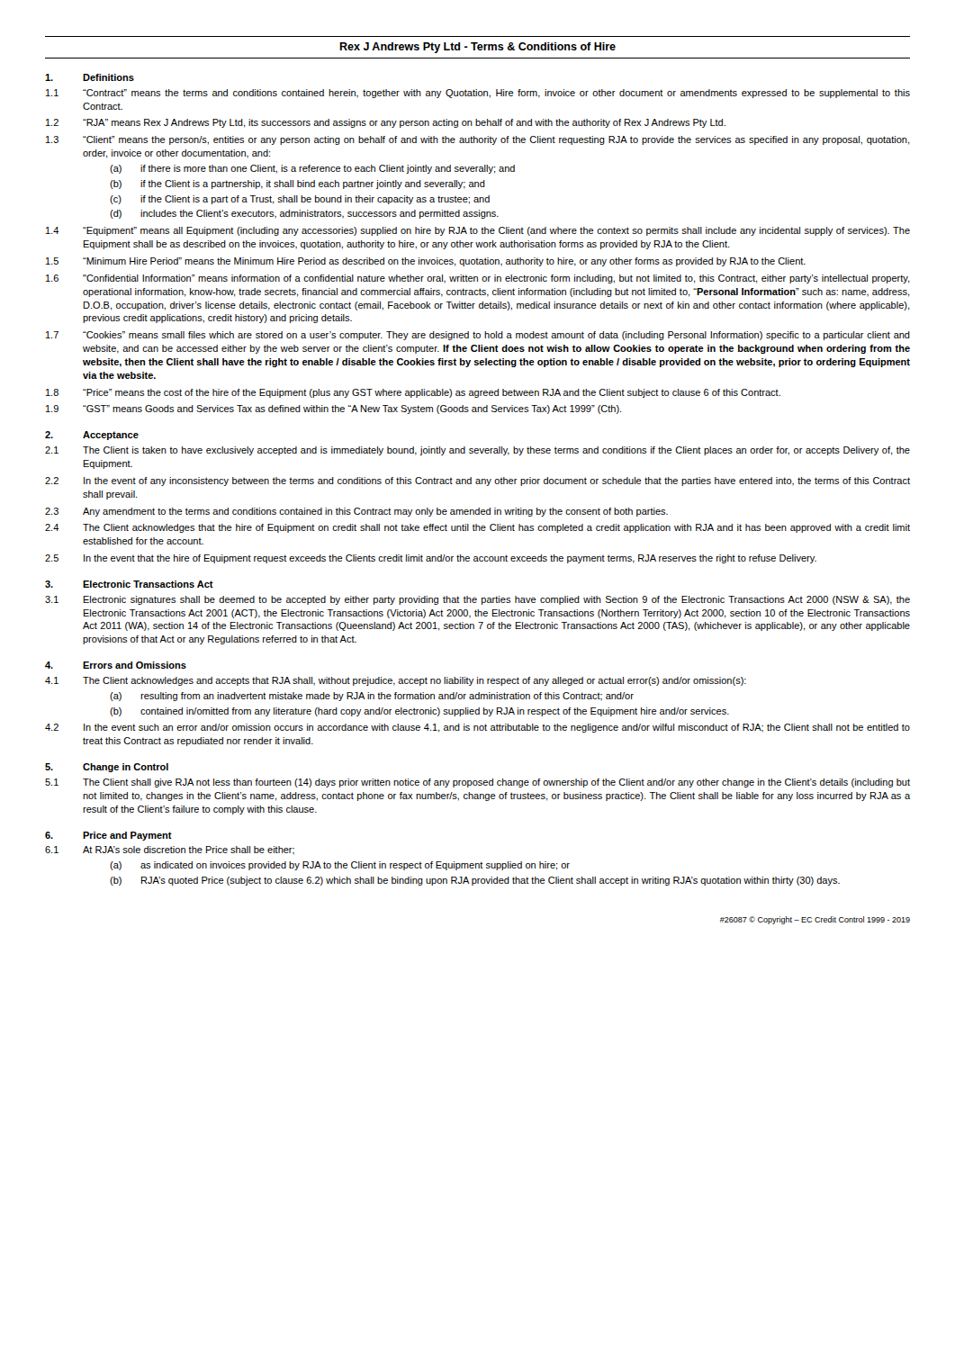Rex J Andrews Pty Ltd - Terms & Conditions of Hire
1. Definitions
1.1 “Contract” means the terms and conditions contained herein, together with any Quotation, Hire form, invoice or other document or amendments expressed to be supplemental to this Contract.
1.2 “RJA” means Rex J Andrews Pty Ltd, its successors and assigns or any person acting on behalf of and with the authority of Rex J Andrews Pty Ltd.
1.3 “Client” means the person/s, entities or any person acting on behalf of and with the authority of the Client requesting RJA to provide the services as specified in any proposal, quotation, order, invoice or other documentation, and:
(a) if there is more than one Client, is a reference to each Client jointly and severally; and
(b) if the Client is a partnership, it shall bind each partner jointly and severally; and
(c) if the Client is a part of a Trust, shall be bound in their capacity as a trustee; and
(d) includes the Client’s executors, administrators, successors and permitted assigns.
1.4 “Equipment” means all Equipment (including any accessories) supplied on hire by RJA to the Client (and where the context so permits shall include any incidental supply of services). The Equipment shall be as described on the invoices, quotation, authority to hire, or any other work authorisation forms as provided by RJA to the Client.
1.5 “Minimum Hire Period” means the Minimum Hire Period as described on the invoices, quotation, authority to hire, or any other forms as provided by RJA to the Client.
1.6 "Confidential Information” means information of a confidential nature whether oral, written or in electronic form including, but not limited to, this Contract, either party’s intellectual property, operational information, know-how, trade secrets, financial and commercial affairs, contracts, client information (including but not limited to, “Personal Information” such as: name, address, D.O.B, occupation, driver’s license details, electronic contact (email, Facebook or Twitter details), medical insurance details or next of kin and other contact information (where applicable), previous credit applications, credit history) and pricing details.
1.7 “Cookies” means small files which are stored on a user’s computer. They are designed to hold a modest amount of data (including Personal Information) specific to a particular client and website, and can be accessed either by the web server or the client’s computer. If the Client does not wish to allow Cookies to operate in the background when ordering from the website, then the Client shall have the right to enable / disable the Cookies first by selecting the option to enable / disable provided on the website, prior to ordering Equipment via the website.
1.8 “Price” means the cost of the hire of the Equipment (plus any GST where applicable) as agreed between RJA and the Client subject to clause 6 of this Contract.
1.9 “GST” means Goods and Services Tax as defined within the “A New Tax System (Goods and Services Tax) Act 1999” (Cth).
2. Acceptance
2.1 The Client is taken to have exclusively accepted and is immediately bound, jointly and severally, by these terms and conditions if the Client places an order for, or accepts Delivery of, the Equipment.
2.2 In the event of any inconsistency between the terms and conditions of this Contract and any other prior document or schedule that the parties have entered into, the terms of this Contract shall prevail.
2.3 Any amendment to the terms and conditions contained in this Contract may only be amended in writing by the consent of both parties.
2.4 The Client acknowledges that the hire of Equipment on credit shall not take effect until the Client has completed a credit application with RJA and it has been approved with a credit limit established for the account.
2.5 In the event that the hire of Equipment request exceeds the Clients credit limit and/or the account exceeds the payment terms, RJA reserves the right to refuse Delivery.
3. Electronic Transactions Act
3.1 Electronic signatures shall be deemed to be accepted by either party providing that the parties have complied with Section 9 of the Electronic Transactions Act 2000 (NSW & SA), the Electronic Transactions Act 2001 (ACT), the Electronic Transactions (Victoria) Act 2000, the Electronic Transactions (Northern Territory) Act 2000, section 10 of the Electronic Transactions Act 2011 (WA), section 14 of the Electronic Transactions (Queensland) Act 2001, section 7 of the Electronic Transactions Act 2000 (TAS), (whichever is applicable), or any other applicable provisions of that Act or any Regulations referred to in that Act.
4. Errors and Omissions
4.1 The Client acknowledges and accepts that RJA shall, without prejudice, accept no liability in respect of any alleged or actual error(s) and/or omission(s):
(a) resulting from an inadvertent mistake made by RJA in the formation and/or administration of this Contract; and/or
(b) contained in/omitted from any literature (hard copy and/or electronic) supplied by RJA in respect of the Equipment hire and/or services.
4.2 In the event such an error and/or omission occurs in accordance with clause 4.1, and is not attributable to the negligence and/or wilful misconduct of RJA; the Client shall not be entitled to treat this Contract as repudiated nor render it invalid.
5. Change in Control
5.1 The Client shall give RJA not less than fourteen (14) days prior written notice of any proposed change of ownership of the Client and/or any other change in the Client’s details (including but not limited to, changes in the Client’s name, address, contact phone or fax number/s, change of trustees, or business practice). The Client shall be liable for any loss incurred by RJA as a result of the Client’s failure to comply with this clause.
6. Price and Payment
6.1 At RJA’s sole discretion the Price shall be either;
(a) as indicated on invoices provided by RJA to the Client in respect of Equipment supplied on hire; or
(b) RJA’s quoted Price (subject to clause 6.2) which shall be binding upon RJA provided that the Client shall accept in writing RJA’s quotation within thirty (30) days.
#26087 © Copyright – EC Credit Control 1999 - 2019